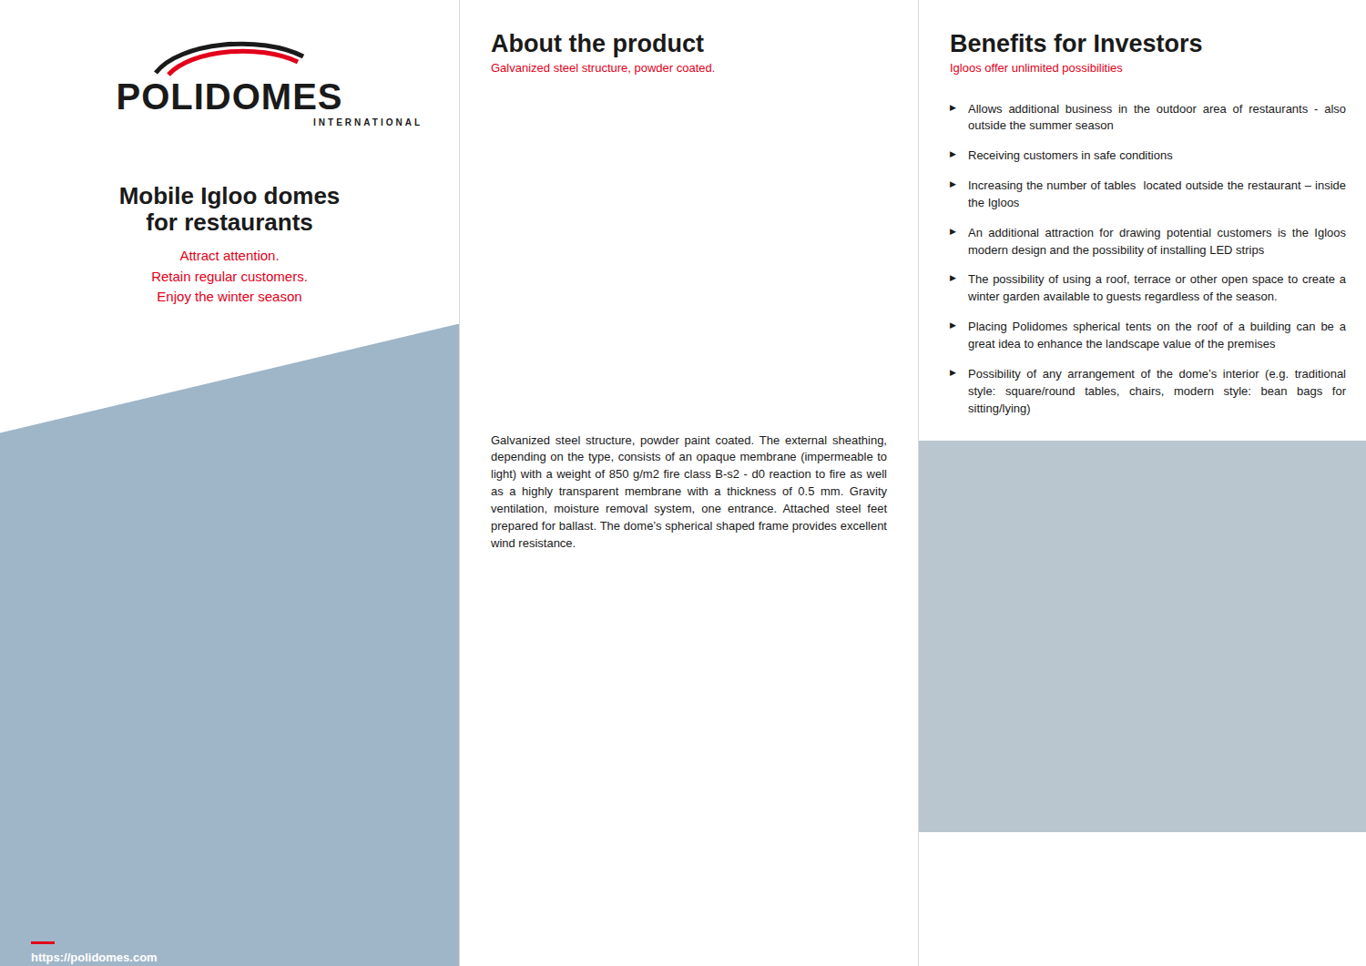POLIDOMES
INTERNATIONAL
Mobile Igloo domes
for restaurants
Attract attention.
Retain regular customers.
Enjoy the winter season
https://polidomes.com
About the product
Galvanized steel structure, powder coated.
Galvanized steel structure, powder paint coated. The external sheathing, depending on the type, consists of an opaque membrane (impermeable to light) with a weight of 850 g/m2 fire class B-s2 - d0 reaction to fire as well as a highly transparent membrane with a thickness of 0.5 mm. Gravity ventilation, moisture removal system, one entrance. Attached steel feet prepared for ballast. The dome’s spherical shaped frame provides excellent wind resistance.
Benefits for Investors
Igloos offer unlimited possibilities
Allows additional business in the outdoor area of restaurants - also outside the summer season
Receiving customers in safe conditions
Increasing the number of tables located outside the restaurant – inside the Igloos
An additional attraction for drawing potential customers is the Igloos modern design and the possibility of installing LED strips
The possibility of using a roof, terrace or other open space to create a winter garden available to guests regardless of the season.
Placing Polidomes spherical tents on the roof of a building can be a great idea to enhance the landscape value of the premises
Possibility of any arrangement of the dome’s interior (e.g. traditional style: square/round tables, chairs, modern style: bean bags for sitting/lying)